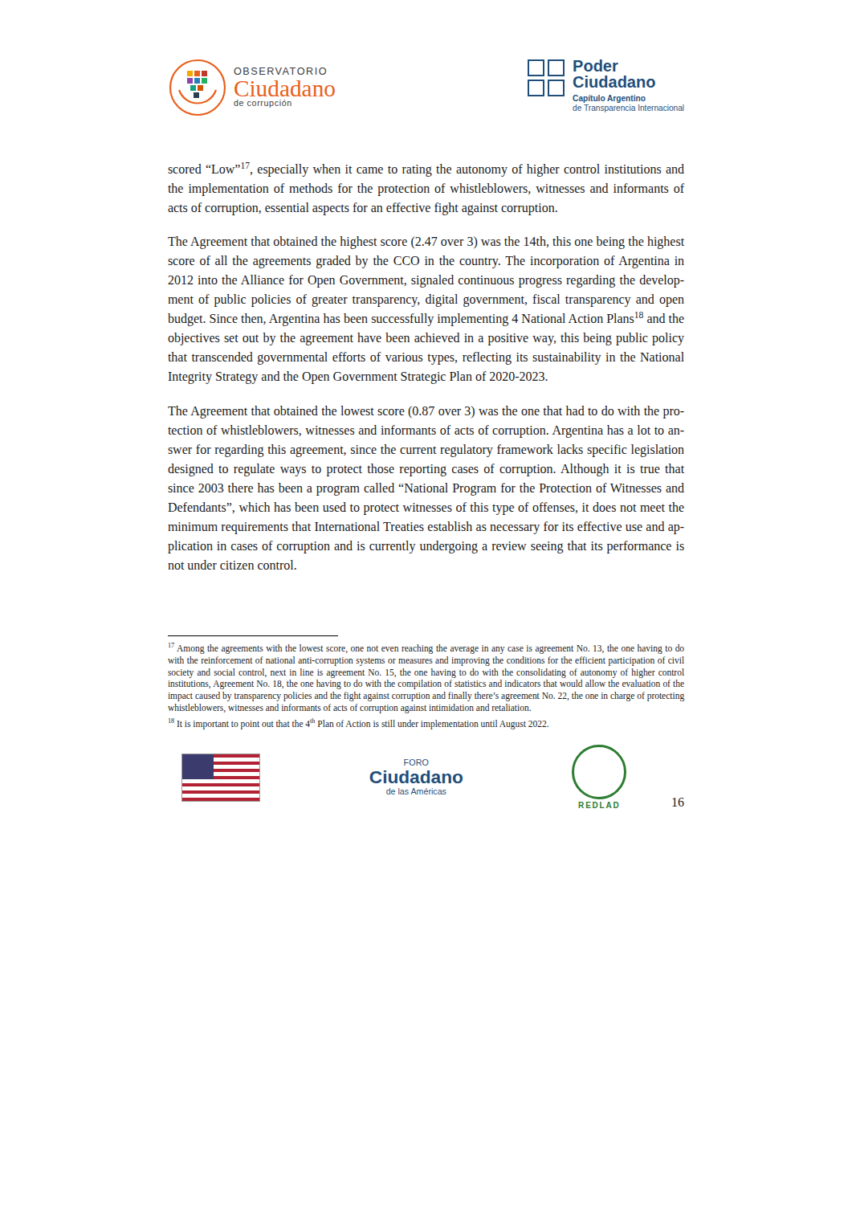Observatorio
Ciudadano
de corrupción
Poder
Ciudadano
Capítulo Argentino
de Transparencia Internacional
scored “Low”17, especially when it came to rating the autonomy of higher control institutions and the implementation of methods for the protection of whistleblowers, witnesses and informants of acts of corruption, essential aspects for an effective fight against corruption.
The Agreement that obtained the highest score (2.47 over 3) was the 14th, this one being the highest score of all the agreements graded by the CCO in the country. The incorporation of Argentina in 2012 into the Alliance for Open Government, signaled continuous progress regarding the development of public policies of greater transparency, digital government, fiscal transparency and open budget. Since then, Argentina has been successfully implementing 4 National Action Plans18 and the objectives set out by the agreement have been achieved in a positive way, this being public policy that transcended governmental efforts of various types, reflecting its sustainability in the National Integrity Strategy and the Open Government Strategic Plan of 2020-2023.
The Agreement that obtained the lowest score (0.87 over 3) was the one that had to do with the protection of whistleblowers, witnesses and informants of acts of corruption. Argentina has a lot to answer for regarding this agreement, since the current regulatory framework lacks specific legislation designed to regulate ways to protect those reporting cases of corruption. Although it is true that since 2003 there has been a program called “National Program for the Protection of Witnesses and Defendants”, which has been used to protect witnesses of this type of offenses, it does not meet the minimum requirements that International Treaties establish as necessary for its effective use and application in cases of corruption and is currently undergoing a review seeing that its performance is not under citizen control.
17 Among the agreements with the lowest score, one not even reaching the average in any case is agreement No. 13, the one having to do with the reinforcement of national anti-corruption systems or measures and improving the conditions for the efficient participation of civil society and social control, next in line is agreement No. 15, the one having to do with the consolidating of autonomy of higher control institutions, Agreement No. 18, the one having to do with the compilation of statistics and indicators that would allow the evaluation of the impact caused by transparency policies and the fight against corruption and finally there’s agreement No. 22, the one in charge of protecting whistleblowers, witnesses and informants of acts of corruption against intimidation and retaliation.
18 It is important to point out that the 4th Plan of Action is still under implementation until August 2022.
FORO
Ciudadano
de las Américas
REDLAD
16